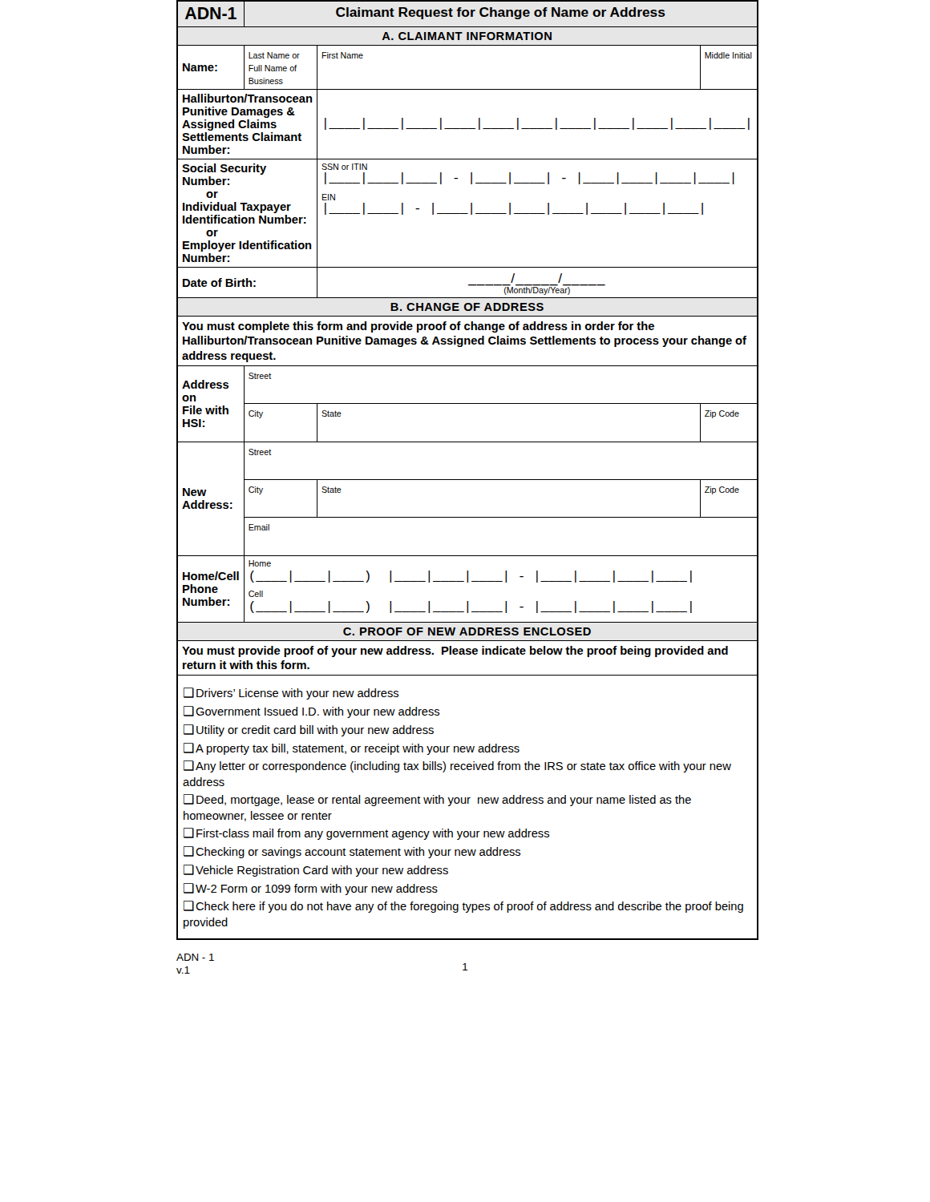| ADN-1 | Claimant Request for Change of Name or Address |
| A. CLAIMANT INFORMATION |
| Name: | Last Name or Full Name of Business | First Name | Middle Initial |
| Halliburton/Transocean Punitive Damages & Assigned Claims Settlements Claimant Number: | /____/____/____/____/____/____/____/____/____/____/____/ |
| Social Security Number: or Individual Taxpayer Identification Number: or Employer Identification Number: | SSN or ITIN /____/____/____/ - /____/____/ - /____/____/____/____/ EIN /____/____/ - /____/____/____/____/____/____/____/ |
| Date of Birth: | _____/_____/_____ (Month/Day/Year) |
| B. CHANGE OF ADDRESS |
| You must complete this form and provide proof of change of address in order for the Halliburton/Transocean Punitive Damages & Assigned Claims Settlements to process your change of address request. |
| Address on File with HSI: | Street |
| City | State | Zip Code |
| New Address: | Street |
| City | State | Zip Code |
| Email |
| Home/Cell Phone Number: | Home (____/____/____) /____/____/____/ - /____/____/____/____/ Cell (____/____/____) /____/____/____/ - /____/____/____/____/ |
| C. PROOF OF NEW ADDRESS ENCLOSED |
| You must provide proof of your new address. Please indicate below the proof being provided and return it with this form. |
| ❑ Drivers’ License with your new address ❑ Government Issued I.D. with your new address ❑ Utility or credit card bill with your new address ❑ A property tax bill, statement, or receipt with your new address ❑ Any letter or correspondence (including tax bills) received from the IRS or state tax office with your new address ❑ Deed, mortgage, lease or rental agreement with your new address and your name listed as the homeowner, lessee or renter ❑ First-class mail from any government agency with your new address ❑ Checking or savings account statement with your new address ❑ Vehicle Registration Card with your new address ❑ W-2 Form or 1099 form with your new address ❑ Check here if you do not have any of the foregoing types of proof of address and describe the proof being provided |
ADN - 1
v.1
1